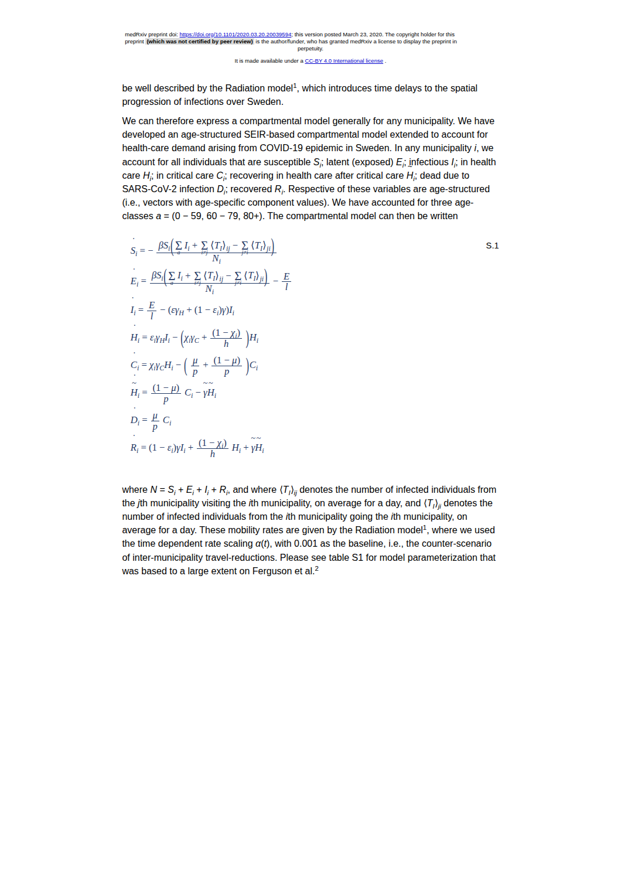medRxiv preprint doi: https://doi.org/10.1101/2020.03.20.20039594; this version posted March 23, 2020. The copyright holder for this
preprint (which was not certified by peer review) is the author/funder, who has granted medRxiv a license to display the preprint in
perpetuity.
It is made available under a CC-BY 4.0 International license .
be well described by the Radiation model1, which introduces time delays to the spatial progression of infections over Sweden.
We can therefore express a compartmental model generally for any municipality. We have developed an age-structured SEIR-based compartmental model extended to account for health-care demand arising from COVID-19 epidemic in Sweden. In any municipality i, we account for all individuals that are susceptible Si; latent (exposed) Ei; infectious Ii; in health care Hi; in critical care Ci; recovering in health care after critical care Hi; dead due to SARS-CoV-2 infection Di; recovered Ri. Respective of these variables are age-structured (i.e., vectors with age-specific component values). We have accounted for three age-classes a = (0 − 59, 60 − 79, 80+). The compartmental model can then be written
S.1
Si = − βSi(Σa Ii + Σi≠j⟨TI⟩ij − Σj≠i⟨TI⟩ji) Ni
Ei = βSi(Σa Ii + Σi≠j⟨TI⟩ij − Σj≠i⟨TI⟩ji) Ni − E l
Ii = E l − (εγH + (1 − εi)γ)Ii
Hi = εiγHIi − (χiγC + (1 − χi) h ) Hi
Ci = χiγCHi − ( μ p + (1 − μ) p ) Ci
Hi = (1 − μ) p Ci − γHi
Di = μ p Ci
Ri = (1 − εi)γIi + (1 − χi) h Hi + γHi
where N = Si + Ei + Ii + Ri, and where ⟨TI⟩ij denotes the number of infected individuals from the jth municipality visiting the ith municipality, on average for a day, and ⟨TI⟩ji denotes the number of infected individuals from the ith municipality going the ith municipality, on average for a day. These mobility rates are given by the Radiation model1, where we used the time dependent rate scaling α(t), with 0.001 as the baseline, i.e., the counter-scenario of inter-municipality travel-reductions. Please see table S1 for model parameterization that was based to a large extent on Ferguson et al.2